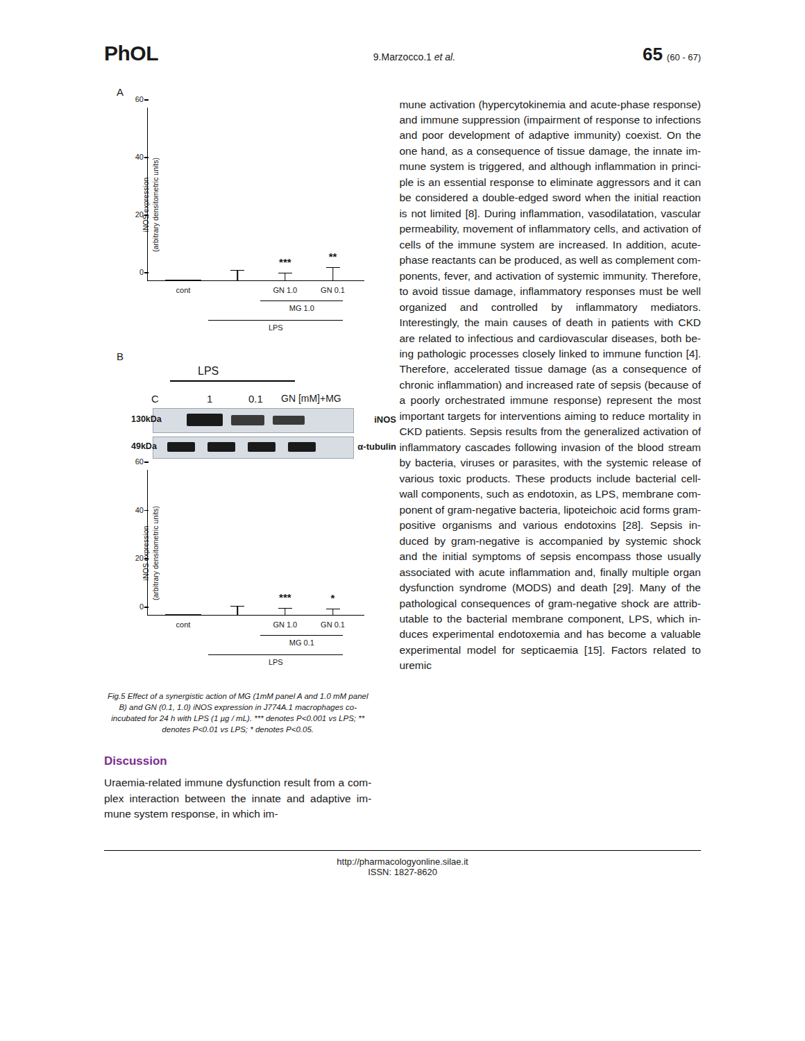PhOL
9.Marzocco.1 et al.
65(60 - 67)
A
iNOS expression
(arbitrary densitometric units)
60
40
20
0
cont
***
GN 1.0
**
GN 0.1
MG 1.0
LPS
B
LPS
C 1 0.1 GN [mM]+MG
130kDa iNOS
49kDa α-tubulin
iNOS expression
(arbitrary densitometric units)
60
40
20
0
cont
***
GN 1.0
*
GN 0.1
MG 0.1
LPS
Fig.5 Effect of a synergistic action of MG (1mM panel A and 1.0 mM panel B) and GN (0.1, 1.0) iNOS expression in J774A.1 macrophages co-incubated for 24 h with LPS (1 µg / mL). *** denotes P<0.001 vs LPS; ** denotes P<0.01 vs LPS; * denotes P<0.05.
Discussion
Uraemia-related immune dysfunction result from a complex interaction between the innate and adaptive immune system response, in which im-
mune activation (hypercytokinemia and acute-phase response) and immune suppression (impairment of response to infections and poor development of adaptive immunity) coexist. On the one hand, as a consequence of tissue damage, the innate immune system is triggered, and although inflammation in principle is an essential response to eliminate aggressors and it can be considered a double-edged sword when the initial reaction is not limited [8]. During inflammation, vasodilatation, vascular permeability, movement of inflammatory cells, and activation of cells of the immune system are increased. In addition, acute-phase reactants can be produced, as well as complement components, fever, and activation of systemic immunity. Therefore, to avoid tissue damage, inflammatory responses must be well organized and controlled by inflammatory mediators. Interestingly, the main causes of death in patients with CKD are related to infectious and cardiovascular diseases, both being pathologic processes closely linked to immune function [4]. Therefore, accelerated tissue damage (as a consequence of chronic inflammation) and increased rate of sepsis (because of a poorly orchestrated immune response) represent the most important targets for interventions aiming to reduce mortality in CKD patients. Sepsis results from the generalized activation of inflammatory cascades following invasion of the blood stream by bacteria, viruses or parasites, with the systemic release of various toxic products. These products include bacterial cell-wall components, such as endotoxin, as LPS, membrane component of gram-negative bacteria, lipoteichoic acid forms gram-positive organisms and various endotoxins [28]. Sepsis induced by gram-negative is accompanied by systemic shock and the initial symptoms of sepsis encompass those usually associated with acute inflammation and, finally multiple organ dysfunction syndrome (MODS) and death [29]. Many of the pathological consequences of gram-negative shock are attributable to the bacterial membrane component, LPS, which induces experimental endotoxemia and has become a valuable experimental model for septicaemia [15]. Factors related to uremic
http://pharmacologyonline.silae.it
ISSN: 1827-8620